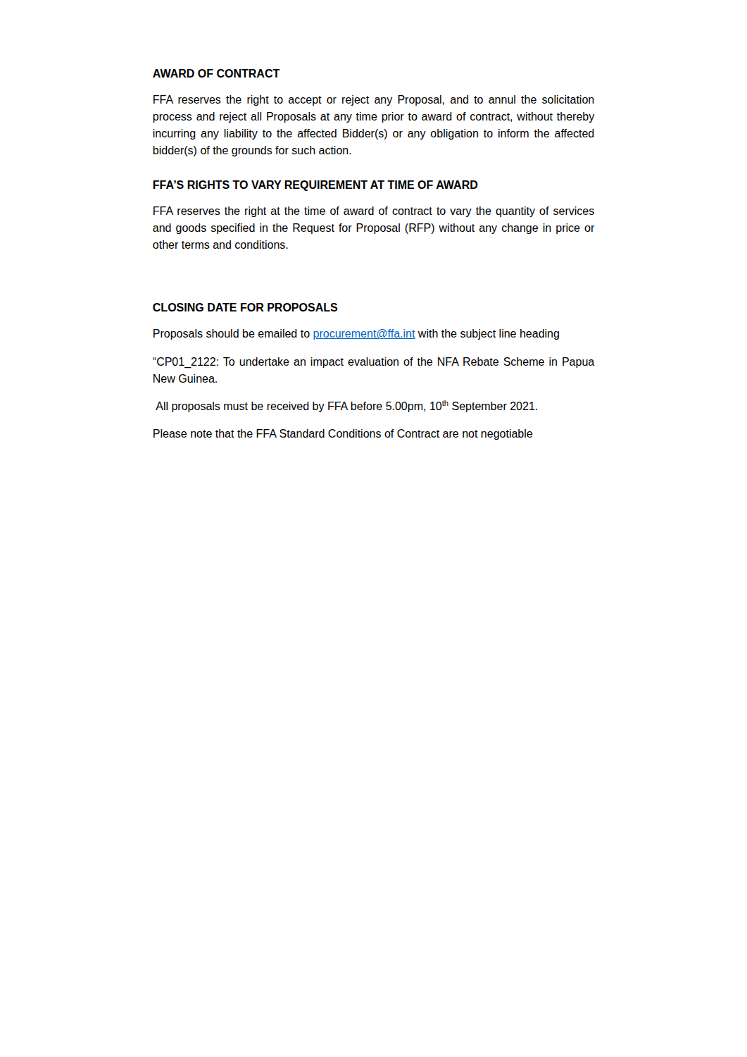AWARD OF CONTRACT
FFA reserves the right to accept or reject any Proposal, and to annul the solicitation process and reject all Proposals at any time prior to award of contract, without thereby incurring any liability to the affected Bidder(s) or any obligation to inform the affected bidder(s) of the grounds for such action.
FFA’S RIGHTS TO VARY REQUIREMENT AT TIME OF AWARD
FFA reserves the right at the time of award of contract to vary the quantity of services and goods specified in the Request for Proposal (RFP) without any change in price or other terms and conditions.
CLOSING DATE FOR PROPOSALS
Proposals should be emailed to procurement@ffa.int with the subject line heading
“CP01_2122: To undertake an impact evaluation of the NFA Rebate Scheme in Papua New Guinea.
All proposals must be received by FFA before 5.00pm, 10th September 2021.
Please note that the FFA Standard Conditions of Contract are not negotiable